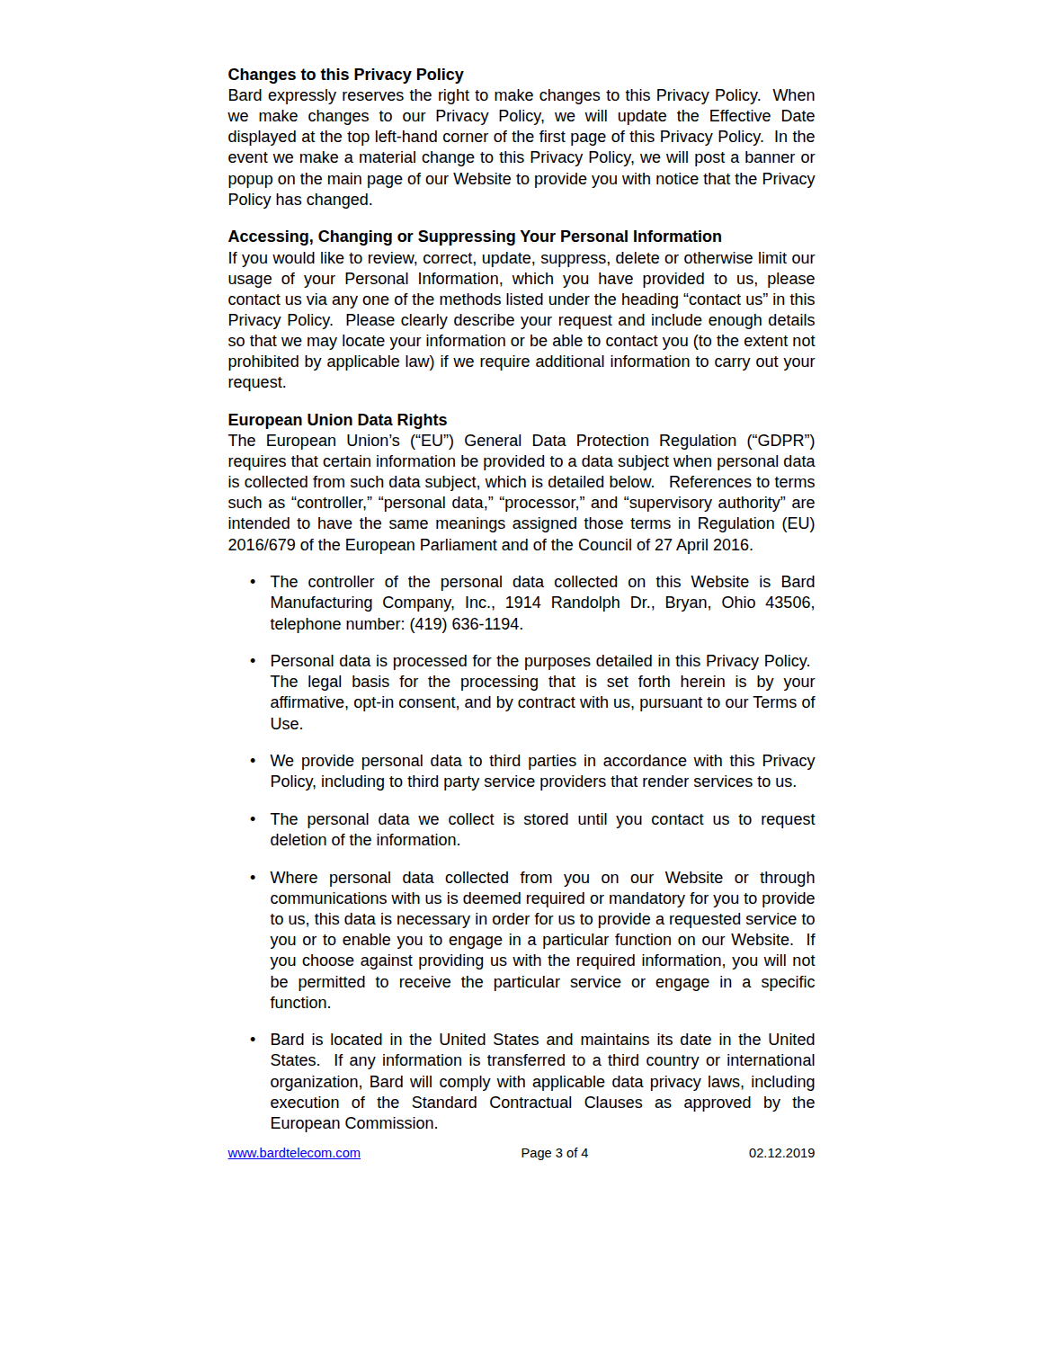Changes to this Privacy Policy
Bard expressly reserves the right to make changes to this Privacy Policy. When we make changes to our Privacy Policy, we will update the Effective Date displayed at the top left-hand corner of the first page of this Privacy Policy. In the event we make a material change to this Privacy Policy, we will post a banner or popup on the main page of our Website to provide you with notice that the Privacy Policy has changed.
Accessing, Changing or Suppressing Your Personal Information
If you would like to review, correct, update, suppress, delete or otherwise limit our usage of your Personal Information, which you have provided to us, please contact us via any one of the methods listed under the heading “contact us” in this Privacy Policy. Please clearly describe your request and include enough details so that we may locate your information or be able to contact you (to the extent not prohibited by applicable law) if we require additional information to carry out your request.
European Union Data Rights
The European Union’s (“EU”) General Data Protection Regulation (“GDPR”) requires that certain information be provided to a data subject when personal data is collected from such data subject, which is detailed below. References to terms such as “controller,” “personal data,” “processor,” and “supervisory authority” are intended to have the same meanings assigned those terms in Regulation (EU) 2016/679 of the European Parliament and of the Council of 27 April 2016.
The controller of the personal data collected on this Website is Bard Manufacturing Company, Inc., 1914 Randolph Dr., Bryan, Ohio 43506, telephone number: (419) 636-1194.
Personal data is processed for the purposes detailed in this Privacy Policy. The legal basis for the processing that is set forth herein is by your affirmative, opt-in consent, and by contract with us, pursuant to our Terms of Use.
We provide personal data to third parties in accordance with this Privacy Policy, including to third party service providers that render services to us.
The personal data we collect is stored until you contact us to request deletion of the information.
Where personal data collected from you on our Website or through communications with us is deemed required or mandatory for you to provide to us, this data is necessary in order for us to provide a requested service to you or to enable you to engage in a particular function on our Website. If you choose against providing us with the required information, you will not be permitted to receive the particular service or engage in a specific function.
Bard is located in the United States and maintains its date in the United States. If any information is transferred to a third country or international organization, Bard will comply with applicable data privacy laws, including execution of the Standard Contractual Clauses as approved by the European Commission.
www.bardtelecom.com Page 3 of 4 02.12.2019